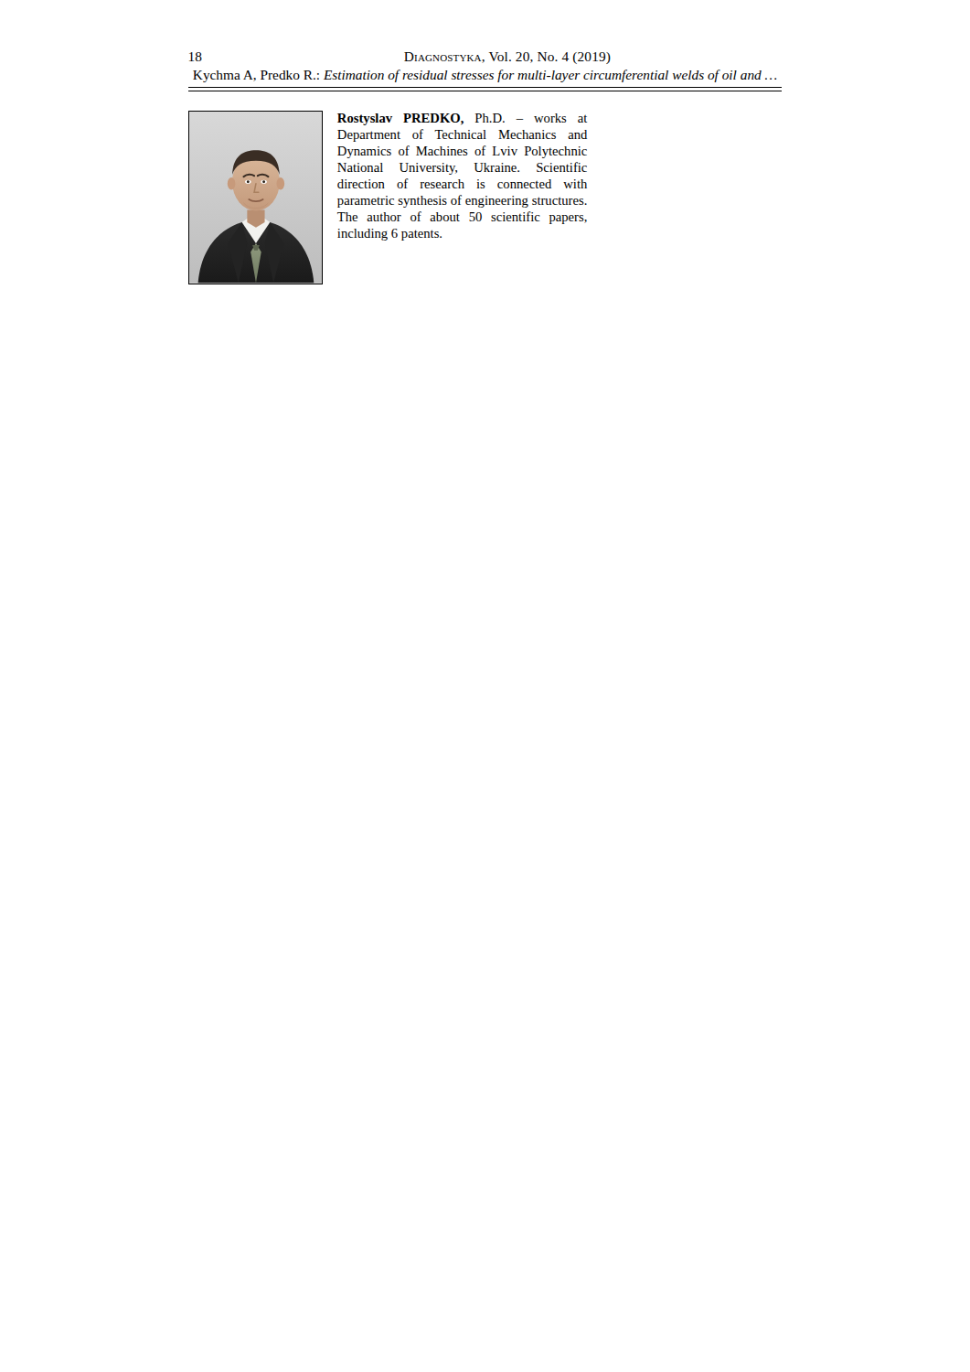18
Diagnostyka, Vol. 20, No. 4 (2019)
Kychma A, Predko R.: Estimation of residual stresses for multi-layer circumferential welds of oil and …
Rostyslav PREDKO, Ph.D. – works at Department of Technical Mechanics and Dynamics of Machines of Lviv Polytechnic National University, Ukraine. Scientific direction of research is connected with parametric synthesis of engineering structures. The author of about 50 scientific papers, including 6 patents.